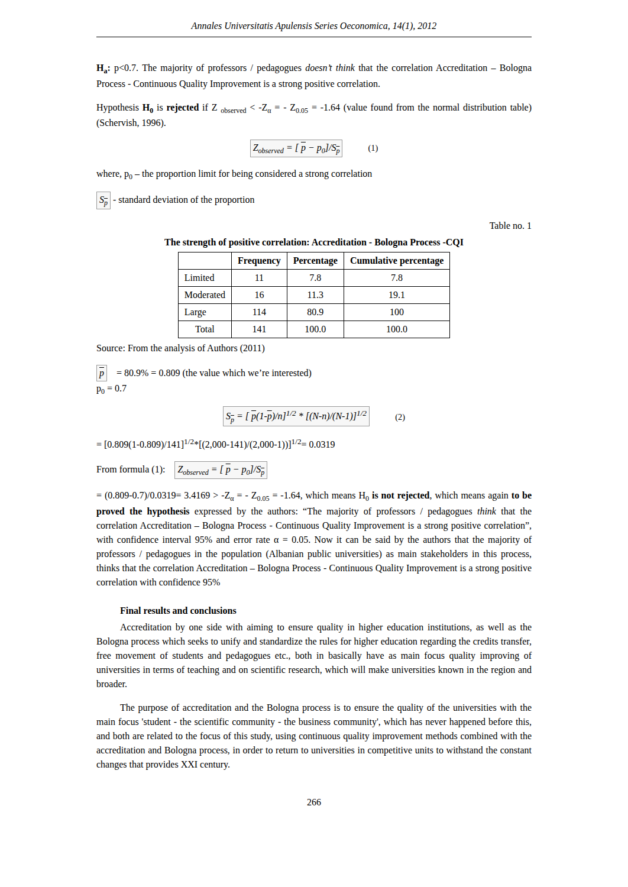Annales Universitatis Apulensis Series Oeconomica, 14(1), 2012
Ha: p<0.7. The majority of professors / pedagogues doesn’t think that the correlation Accreditation – Bologna Process - Continuous Quality Improvement is a strong positive correlation.
Hypothesis H0 is rejected if Z observed < -Zα = - Z0.05 = -1.64 (value found from the normal distribution table) (Schervish, 1996).
Zobserved = [ p − p0]/Sp(1)
where, p0 – the proportion limit for being considered a strong correlation
Sp - standard deviation of the proportion
Table no. 1
The strength of positive correlation: Accreditation - Bologna Process -CQI
| | Frequency | Percentage | Cumulative percentage |
| --- | --- | --- | --- |
| Limited | 11 | 7.8 | 7.8 |
| Moderated | 16 | 11.3 | 19.1 |
| Large | 114 | 80.9 | 100 |
| Total | 141 | 100.0 | 100.0 |
Source: From the analysis of Authors (2011)
p = 80.9% = 0.809 (the value which we’re interested)
p0 = 0.7
Sp = [ p(1-p)/n]1/2 * [(N-n)/(N-1)]1/2(2)
= [0.809(1-0.809)/141]1/2*[(2,000-141)/(2,000-1))]1/2= 0.0319
From formula (1): Zobserved = [ p − p0]/Sp
= (0.809-0.7)/0.0319= 3.4169 > -Zα = - Z0.05 = -1.64, which means H0 is not rejected, which means again to be proved the hypothesis expressed by the authors: “The majority of professors / pedagogues think that the correlation Accreditation – Bologna Process - Continuous Quality Improvement is a strong positive correlation”, with confidence interval 95% and error rate α = 0.05. Now it can be said by the authors that the majority of professors / pedagogues in the population (Albanian public universities) as main stakeholders in this process, thinks that the correlation Accreditation – Bologna Process - Continuous Quality Improvement is a strong positive correlation with confidence 95%
Final results and conclusions
Accreditation by one side with aiming to ensure quality in higher education institutions, as well as the Bologna process which seeks to unify and standardize the rules for higher education regarding the credits transfer, free movement of students and pedagogues etc., both in basically have as main focus quality improving of universities in terms of teaching and on scientific research, which will make universities known in the region and broader.
The purpose of accreditation and the Bologna process is to ensure the quality of the universities with the main focus 'student - the scientific community - the business community', which has never happened before this, and both are related to the focus of this study, using continuous quality improvement methods combined with the accreditation and Bologna process, in order to return to universities in competitive units to withstand the constant changes that provides XXI century.
266